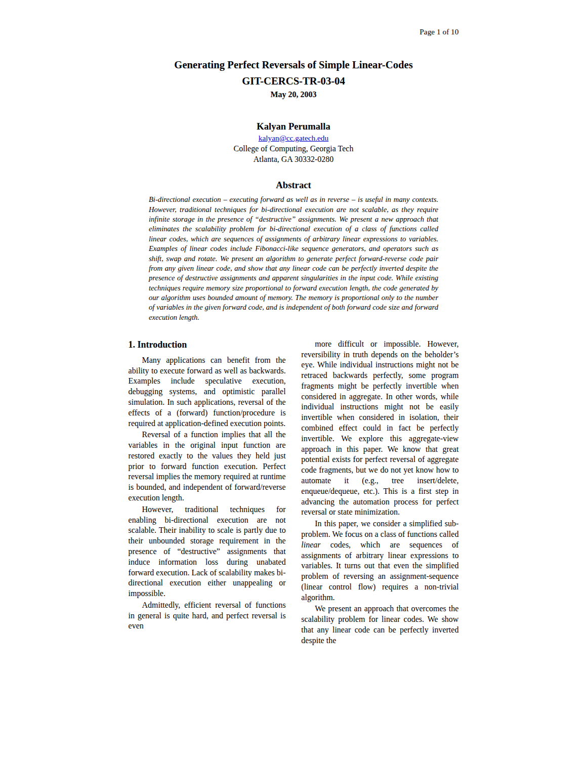Page 1 of 10
Generating Perfect Reversals of Simple Linear-Codes
GIT-CERCS-TR-03-04
May 20, 2003
Kalyan Perumalla
kalyan@cc.gatech.edu
College of Computing, Georgia Tech
Atlanta, GA 30332-0280
Abstract
Bi-directional execution – executing forward as well as in reverse – is useful in many contexts. However, traditional techniques for bi-directional execution are not scalable, as they require infinite storage in the presence of “destructive” assignments. We present a new approach that eliminates the scalability problem for bi-directional execution of a class of functions called linear codes, which are sequences of assignments of arbitrary linear expressions to variables. Examples of linear codes include Fibonacci-like sequence generators, and operators such as shift, swap and rotate. We present an algorithm to generate perfect forward-reverse code pair from any given linear code, and show that any linear code can be perfectly inverted despite the presence of destructive assignments and apparent singularities in the input code. While existing techniques require memory size proportional to forward execution length, the code generated by our algorithm uses bounded amount of memory. The memory is proportional only to the number of variables in the given forward code, and is independent of both forward code size and forward execution length.
1. Introduction
Many applications can benefit from the ability to execute forward as well as backwards. Examples include speculative execution, debugging systems, and optimistic parallel simulation. In such applications, reversal of the effects of a (forward) function/procedure is required at application-defined execution points.
Reversal of a function implies that all the variables in the original input function are restored exactly to the values they held just prior to forward function execution. Perfect reversal implies the memory required at runtime is bounded, and independent of forward/reverse execution length.
However, traditional techniques for enabling bi-directional execution are not scalable. Their inability to scale is partly due to their unbounded storage requirement in the presence of “destructive” assignments that induce information loss during unabated forward execution. Lack of scalability makes bi-directional execution either unappealing or impossible.
Admittedly, efficient reversal of functions in general is quite hard, and perfect reversal is even
more difficult or impossible. However, reversibility in truth depends on the beholder’s eye. While individual instructions might not be retraced backwards perfectly, some program fragments might be perfectly invertible when considered in aggregate. In other words, while individual instructions might not be easily invertible when considered in isolation, their combined effect could in fact be perfectly invertible. We explore this aggregate-view approach in this paper. We know that great potential exists for perfect reversal of aggregate code fragments, but we do not yet know how to automate it (e.g., tree insert/delete, enqueue/dequeue, etc.). This is a first step in advancing the automation process for perfect reversal or state minimization.
In this paper, we consider a simplified sub-problem. We focus on a class of functions called linear codes, which are sequences of assignments of arbitrary linear expressions to variables. It turns out that even the simplified problem of reversing an assignment-sequence (linear control flow) requires a non-trivial algorithm.
We present an approach that overcomes the scalability problem for linear codes. We show that any linear code can be perfectly inverted despite the